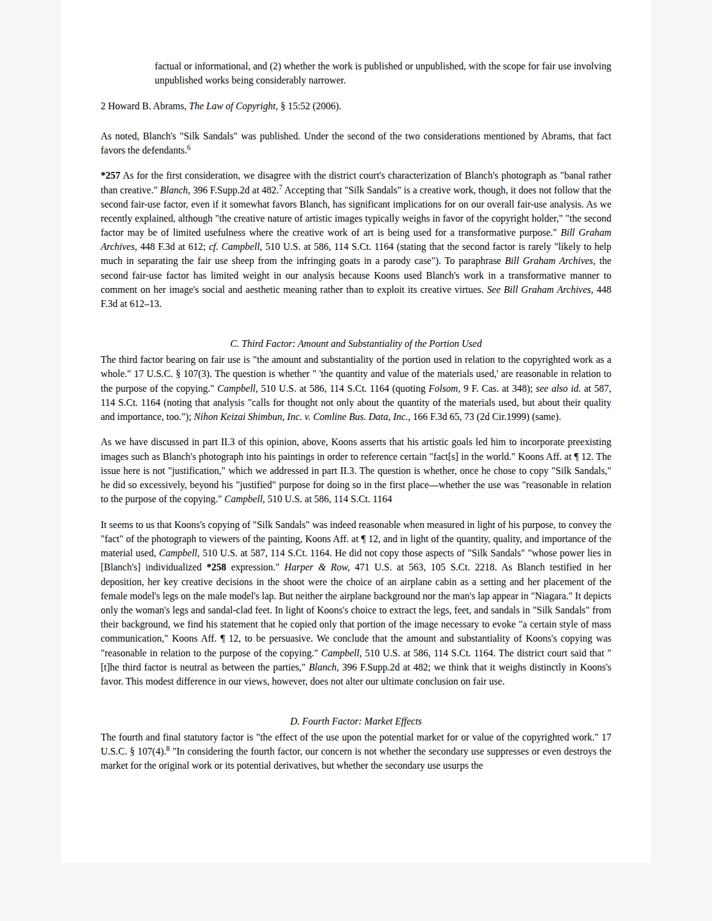factual or informational, and (2) whether the work is published or unpublished, with the scope for fair use involving unpublished works being considerably narrower.
2 Howard B. Abrams, The Law of Copyright, § 15:52 (2006).
As noted, Blanch's "Silk Sandals" was published. Under the second of the two considerations mentioned by Abrams, that fact favors the defendants.6
*257 As for the first consideration, we disagree with the district court's characterization of Blanch's photograph as "banal rather than creative." Blanch, 396 F.Supp.2d at 482.7 Accepting that "Silk Sandals" is a creative work, though, it does not follow that the second fair-use factor, even if it somewhat favors Blanch, has significant implications for on our overall fair-use analysis. As we recently explained, although "the creative nature of artistic images typically weighs in favor of the copyright holder," "the second factor may be of limited usefulness where the creative work of art is being used for a transformative purpose." Bill Graham Archives, 448 F.3d at 612; cf. Campbell, 510 U.S. at 586, 114 S.Ct. 1164 (stating that the second factor is rarely "likely to help much in separating the fair use sheep from the infringing goats in a parody case"). To paraphrase Bill Graham Archives, the second fair-use factor has limited weight in our analysis because Koons used Blanch's work in a transformative manner to comment on her image's social and aesthetic meaning rather than to exploit its creative virtues. See Bill Graham Archives, 448 F.3d at 612–13.
C. Third Factor: Amount and Substantiality of the Portion Used
The third factor bearing on fair use is "the amount and substantiality of the portion used in relation to the copyrighted work as a whole." 17 U.S.C. § 107(3). The question is whether " 'the quantity and value of the materials used,' are reasonable in relation to the purpose of the copying." Campbell, 510 U.S. at 586, 114 S.Ct. 1164 (quoting Folsom, 9 F. Cas. at 348); see also id. at 587, 114 S.Ct. 1164 (noting that analysis "calls for thought not only about the quantity of the materials used, but about their quality and importance, too."); Nihon Keizai Shimbun, Inc. v. Comline Bus. Data, Inc., 166 F.3d 65, 73 (2d Cir.1999) (same).
As we have discussed in part II.3 of this opinion, above, Koons asserts that his artistic goals led him to incorporate preexisting images such as Blanch's photograph into his paintings in order to reference certain "fact[s] in the world." Koons Aff. at ¶ 12. The issue here is not "justification," which we addressed in part II.3. The question is whether, once he chose to copy "Silk Sandals," he did so excessively, beyond his "justified" purpose for doing so in the first place—whether the use was "reasonable in relation to the purpose of the copying." Campbell, 510 U.S. at 586, 114 S.Ct. 1164
It seems to us that Koons's copying of "Silk Sandals" was indeed reasonable when measured in light of his purpose, to convey the "fact" of the photograph to viewers of the painting, Koons Aff. at ¶ 12, and in light of the quantity, quality, and importance of the material used, Campbell, 510 U.S. at 587, 114 S.Ct. 1164. He did not copy those aspects of "Silk Sandals" "whose power lies in [Blanch's] individualized *258 expression." Harper & Row, 471 U.S. at 563, 105 S.Ct. 2218. As Blanch testified in her deposition, her key creative decisions in the shoot were the choice of an airplane cabin as a setting and her placement of the female model's legs on the male model's lap. But neither the airplane background nor the man's lap appear in "Niagara." It depicts only the woman's legs and sandal-clad feet. In light of Koons's choice to extract the legs, feet, and sandals in "Silk Sandals" from their background, we find his statement that he copied only that portion of the image necessary to evoke "a certain style of mass communication," Koons Aff. ¶ 12, to be persuasive. We conclude that the amount and substantiality of Koons's copying was "reasonable in relation to the purpose of the copying." Campbell, 510 U.S. at 586, 114 S.Ct. 1164. The district court said that "[t]he third factor is neutral as between the parties," Blanch, 396 F.Supp.2d at 482; we think that it weighs distinctly in Koons's favor. This modest difference in our views, however, does not alter our ultimate conclusion on fair use.
D. Fourth Factor: Market Effects
The fourth and final statutory factor is "the effect of the use upon the potential market for or value of the copyrighted work." 17 U.S.C. § 107(4).8 "In considering the fourth factor, our concern is not whether the secondary use suppresses or even destroys the market for the original work or its potential derivatives, but whether the secondary use usurps the